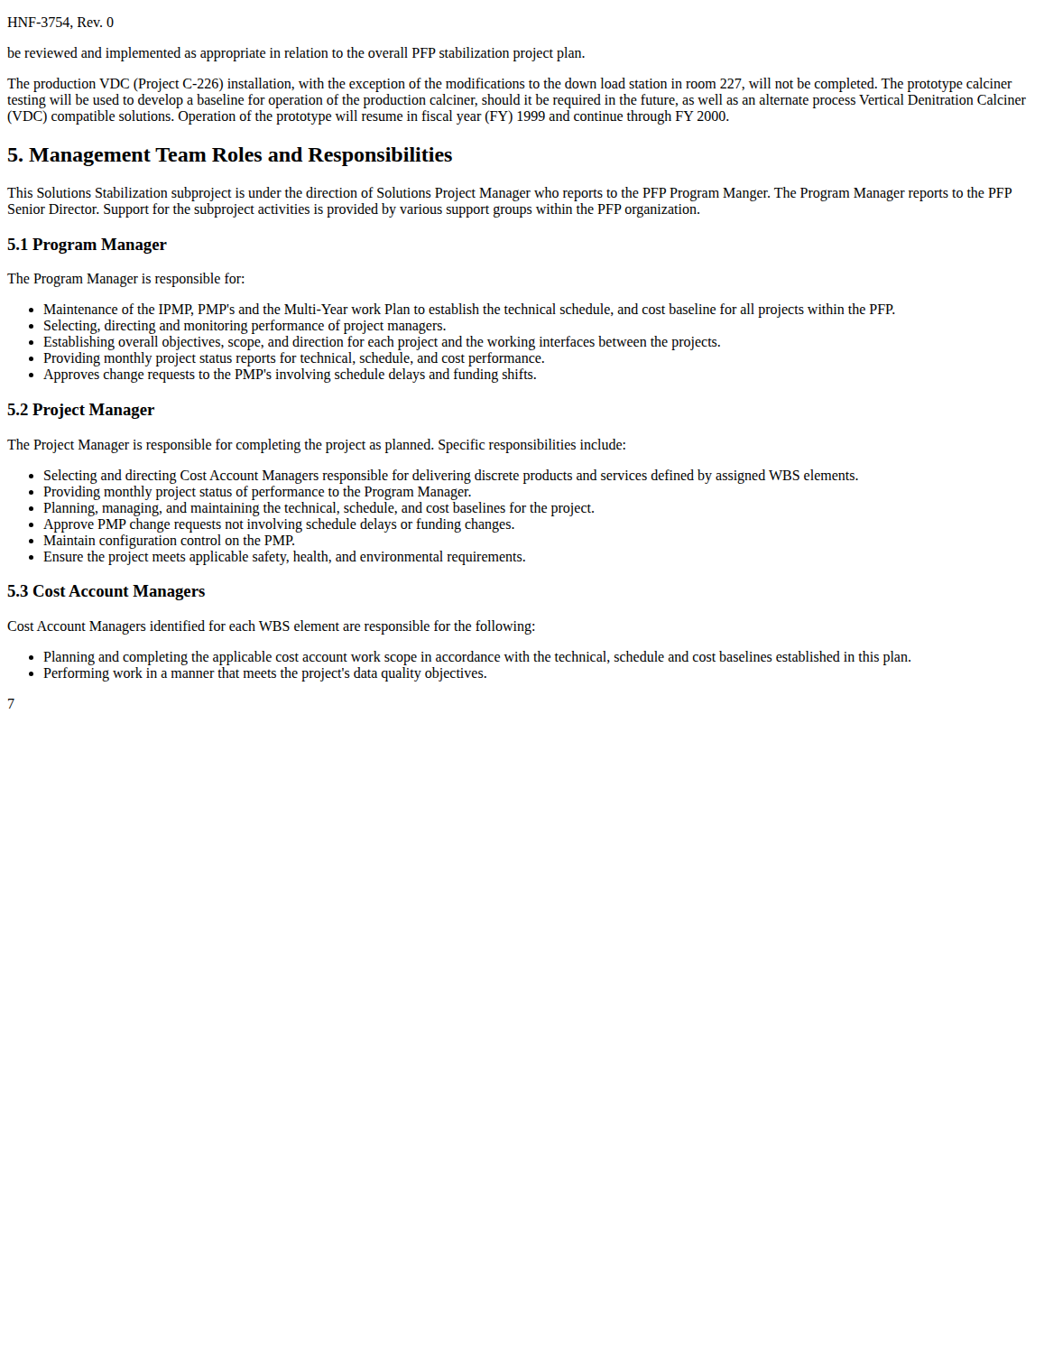HNF-3754, Rev. 0
be reviewed and implemented as appropriate in relation to the overall PFP stabilization project plan.
The production VDC (Project C-226) installation, with the exception of the modifications to the down load station in room 227, will not be completed. The prototype calciner testing will be used to develop a baseline for operation of the production calciner, should it be required in the future, as well as an alternate process Vertical Denitration Calciner (VDC) compatible solutions. Operation of the prototype will resume in fiscal year (FY) 1999 and continue through FY 2000.
5. Management Team Roles and Responsibilities
This Solutions Stabilization subproject is under the direction of Solutions Project Manager who reports to the PFP Program Manger. The Program Manager reports to the PFP Senior Director. Support for the subproject activities is provided by various support groups within the PFP organization.
5.1 Program Manager
The Program Manager is responsible for:
Maintenance of the IPMP, PMP's and the Multi-Year work Plan to establish the technical schedule, and cost baseline for all projects within the PFP.
Selecting, directing and monitoring performance of project managers.
Establishing overall objectives, scope, and direction for each project and the working interfaces between the projects.
Providing monthly project status reports for technical, schedule, and cost performance.
Approves change requests to the PMP's involving schedule delays and funding shifts.
5.2 Project Manager
The Project Manager is responsible for completing the project as planned. Specific responsibilities include:
Selecting and directing Cost Account Managers responsible for delivering discrete products and services defined by assigned WBS elements.
Providing monthly project status of performance to the Program Manager.
Planning, managing, and maintaining the technical, schedule, and cost baselines for the project.
Approve PMP change requests not involving schedule delays or funding changes.
Maintain configuration control on the PMP.
Ensure the project meets applicable safety, health, and environmental requirements.
5.3 Cost Account Managers
Cost Account Managers identified for each WBS element are responsible for the following:
Planning and completing the applicable cost account work scope in accordance with the technical, schedule and cost baselines established in this plan.
Performing work in a manner that meets the project's data quality objectives.
7